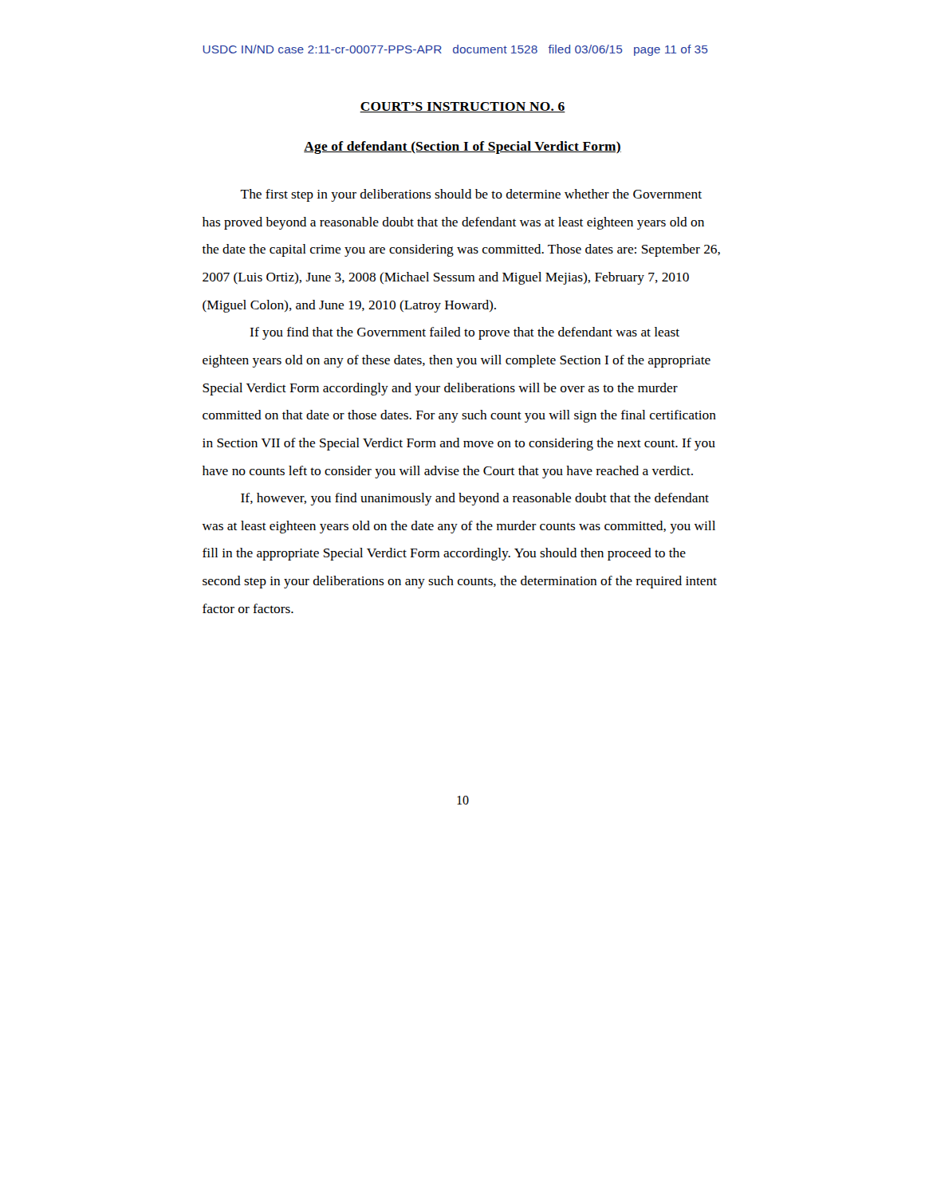USDC IN/ND case 2:11-cr-00077-PPS-APR document 1528 filed 03/06/15 page 11 of 35
COURT’S INSTRUCTION NO. 6
Age of defendant (Section I of Special Verdict Form)
The first step in your deliberations should be to determine whether the Government has proved beyond a reasonable doubt that the defendant was at least eighteen years old on the date the capital crime you are considering was committed. Those dates are: September 26, 2007 (Luis Ortiz), June 3, 2008 (Michael Sessum and Miguel Mejias), February 7, 2010 (Miguel Colon), and June 19, 2010 (Latroy Howard).
If you find that the Government failed to prove that the defendant was at least eighteen years old on any of these dates, then you will complete Section I of the appropriate Special Verdict Form accordingly and your deliberations will be over as to the murder committed on that date or those dates. For any such count you will sign the final certification in Section VII of the Special Verdict Form and move on to considering the next count. If you have no counts left to consider you will advise the Court that you have reached a verdict.
If, however, you find unanimously and beyond a reasonable doubt that the defendant was at least eighteen years old on the date any of the murder counts was committed, you will fill in the appropriate Special Verdict Form accordingly. You should then proceed to the second step in your deliberations on any such counts, the determination of the required intent factor or factors.
10